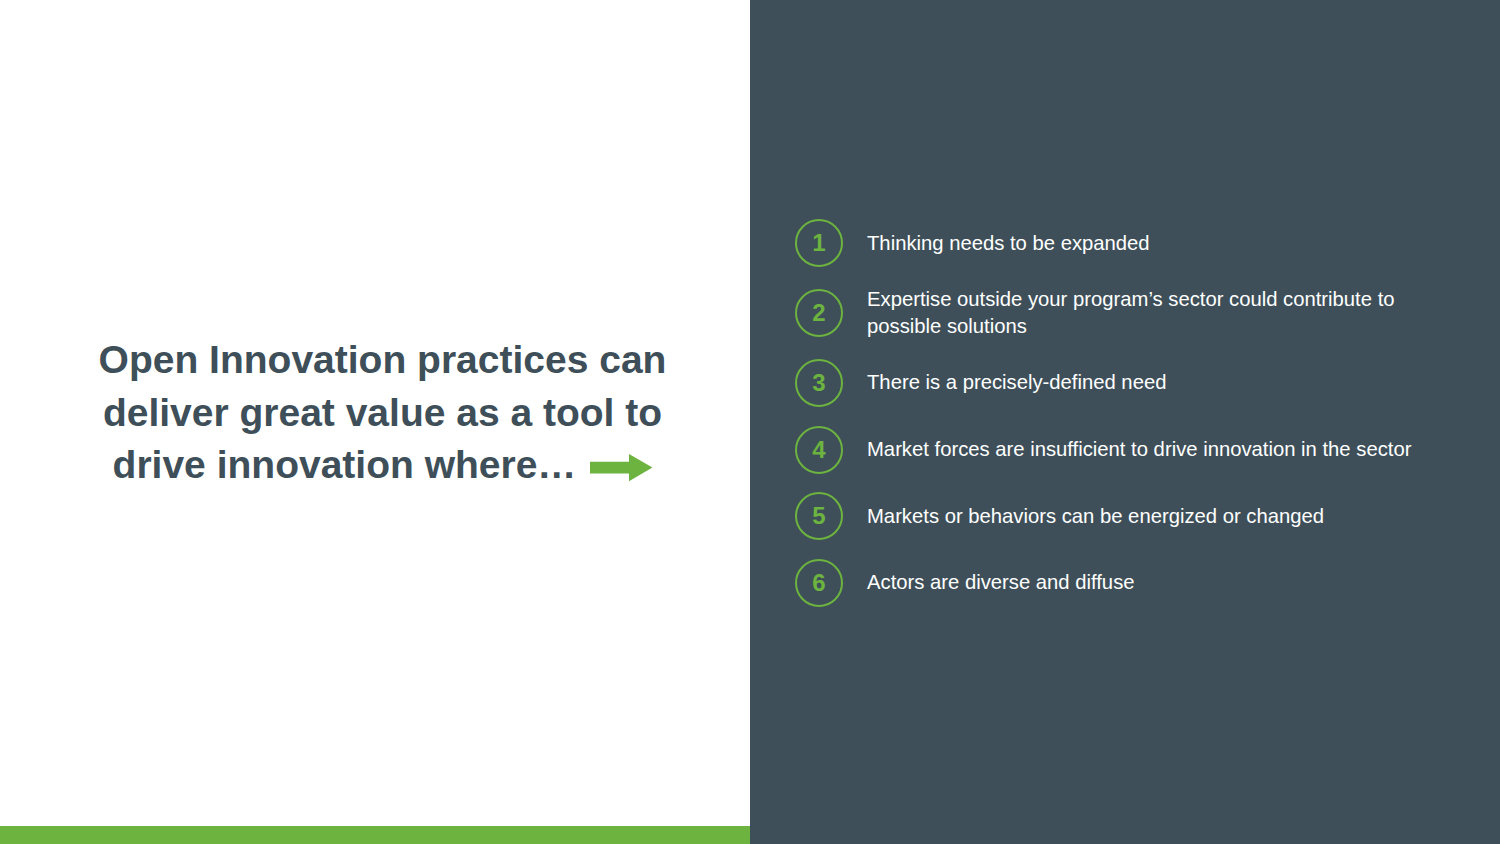Open Innovation practices can deliver great value as a tool to drive innovation where…
1 Thinking needs to be expanded
2 Expertise outside your program’s sector could contribute to possible solutions
3 There is a precisely-defined need
4 Market forces are insufficient to drive innovation in the sector
5 Markets or behaviors can be energized or changed
6 Actors are diverse and diffuse